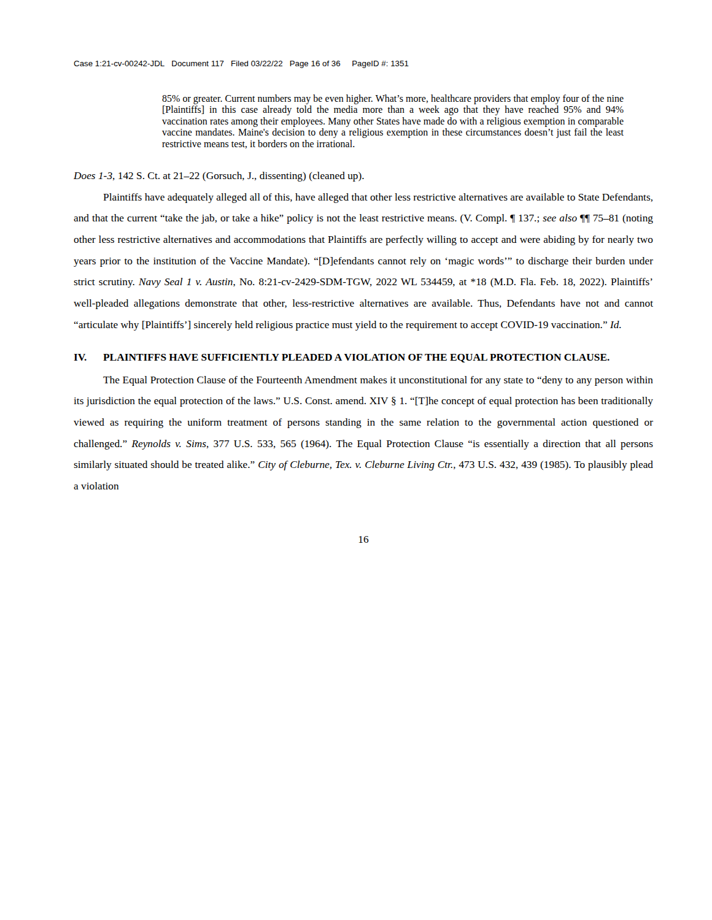Case 1:21-cv-00242-JDL Document 117 Filed 03/22/22 Page 16 of 36 PageID #: 1351
85% or greater. Current numbers may be even higher. What’s more, healthcare providers that employ four of the nine [Plaintiffs] in this case already told the media more than a week ago that they have reached 95% and 94% vaccination rates among their employees. Many other States have made do with a religious exemption in comparable vaccine mandates. Maine's decision to deny a religious exemption in these circumstances doesn’t just fail the least restrictive means test, it borders on the irrational.
Does 1-3, 142 S. Ct. at 21–22 (Gorsuch, J., dissenting) (cleaned up).
Plaintiffs have adequately alleged all of this, have alleged that other less restrictive alternatives are available to State Defendants, and that the current “take the jab, or take a hike” policy is not the least restrictive means. (V. Compl. ¶ 137.; see also ¶¶ 75–81 (noting other less restrictive alternatives and accommodations that Plaintiffs are perfectly willing to accept and were abiding by for nearly two years prior to the institution of the Vaccine Mandate). “[D]efendants cannot rely on ‘magic words’” to discharge their burden under strict scrutiny. Navy Seal 1 v. Austin, No. 8:21-cv-2429-SDM-TGW, 2022 WL 534459, at *18 (M.D. Fla. Feb. 18, 2022). Plaintiffs’ well-pleaded allegations demonstrate that other, less-restrictive alternatives are available. Thus, Defendants have not and cannot “articulate why [Plaintiffs’] sincerely held religious practice must yield to the requirement to accept COVID-19 vaccination.” Id.
IV. PLAINTIFFS HAVE SUFFICIENTLY PLEADED A VIOLATION OF THE EQUAL PROTECTION CLAUSE.
The Equal Protection Clause of the Fourteenth Amendment makes it unconstitutional for any state to “deny to any person within its jurisdiction the equal protection of the laws.” U.S. Const. amend. XIV § 1. “[T]he concept of equal protection has been traditionally viewed as requiring the uniform treatment of persons standing in the same relation to the governmental action questioned or challenged.” Reynolds v. Sims, 377 U.S. 533, 565 (1964). The Equal Protection Clause “is essentially a direction that all persons similarly situated should be treated alike.” City of Cleburne, Tex. v. Cleburne Living Ctr., 473 U.S. 432, 439 (1985). To plausibly plead a violation
16